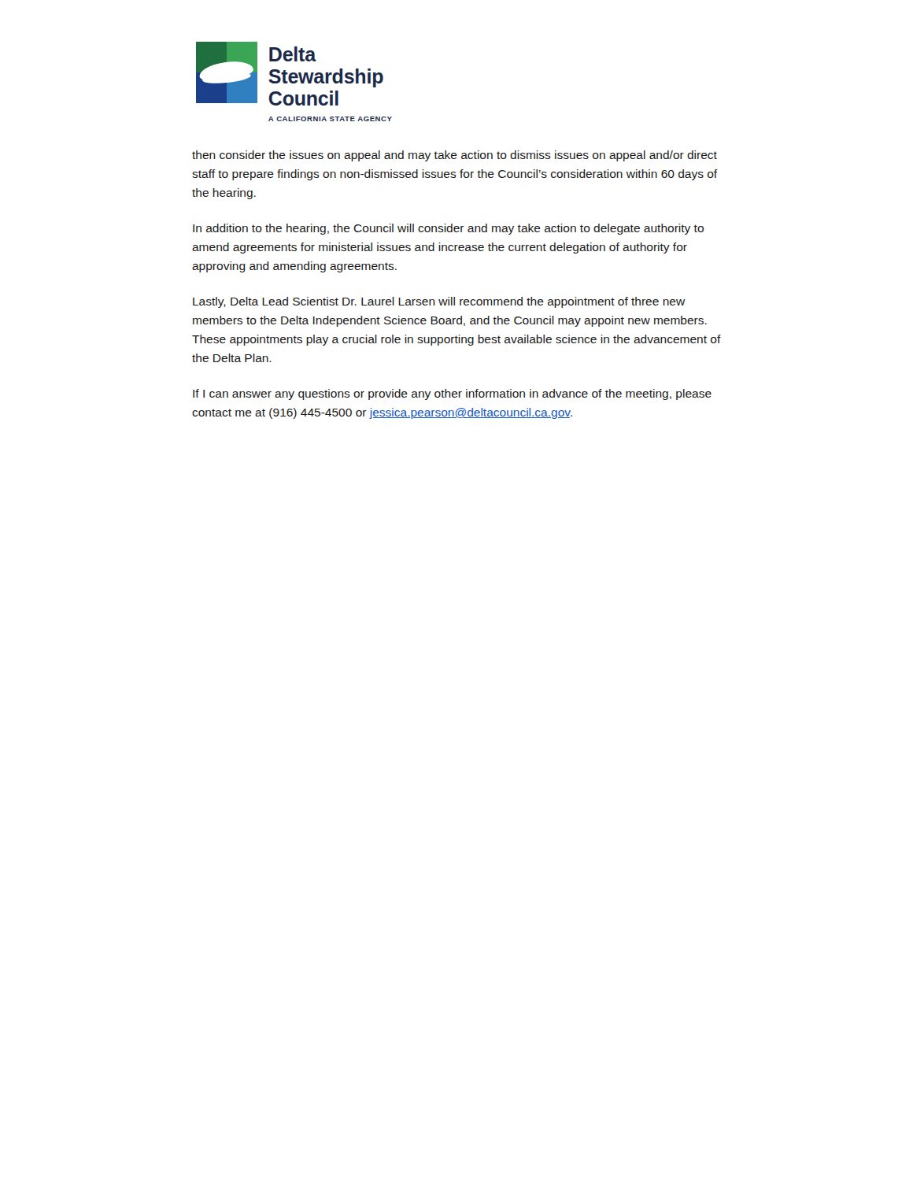Delta
Stewardship
Council
A CALIFORNIA STATE AGENCY
then consider the issues on appeal and may take action to dismiss issues on appeal and/or direct staff to prepare findings on non-dismissed issues for the Council’s consideration within 60 days of the hearing.
In addition to the hearing, the Council will consider and may take action to delegate authority to amend agreements for ministerial issues and increase the current delegation of authority for approving and amending agreements.
Lastly, Delta Lead Scientist Dr. Laurel Larsen will recommend the appointment of three new members to the Delta Independent Science Board, and the Council may appoint new members. These appointments play a crucial role in supporting best available science in the advancement of the Delta Plan.
If I can answer any questions or provide any other information in advance of the meeting, please contact me at (916) 445-4500 or jessica.pearson@deltacouncil.ca.gov.